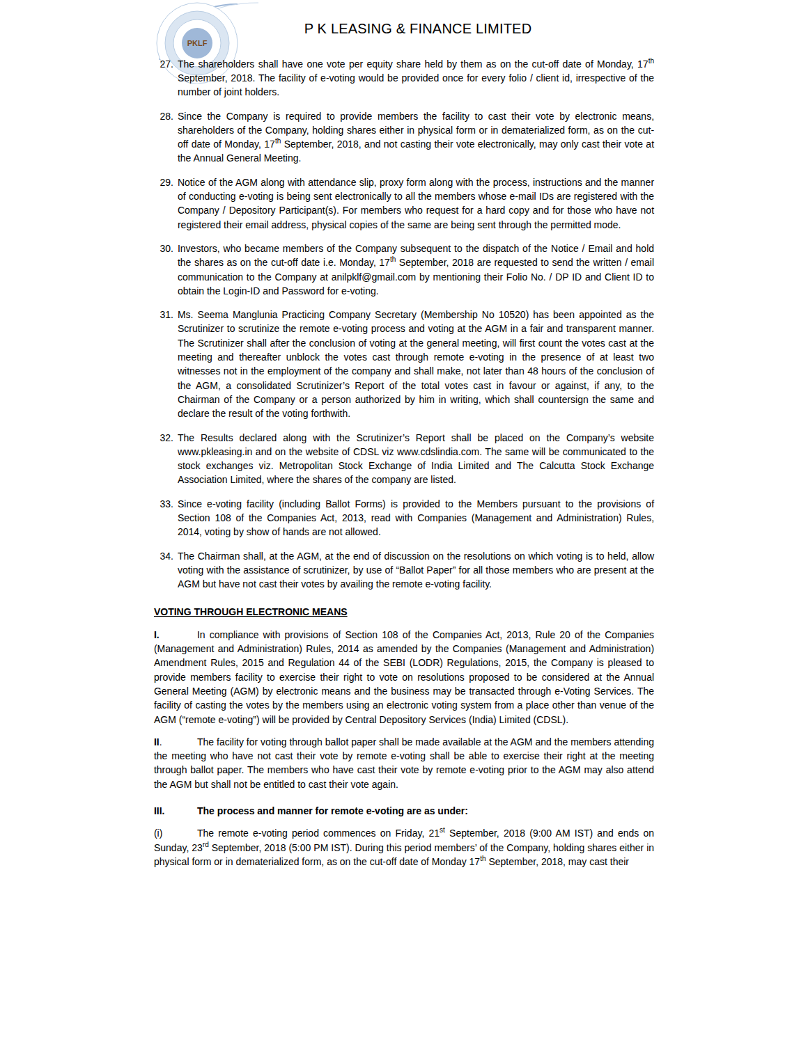PKLF
P K LEASING & FINANCE LIMITED
27. The shareholders shall have one vote per equity share held by them as on the cut-off date of Monday, 17th September, 2018. The facility of e-voting would be provided once for every folio / client id, irrespective of the number of joint holders.
28. Since the Company is required to provide members the facility to cast their vote by electronic means, shareholders of the Company, holding shares either in physical form or in dematerialized form, as on the cut-off date of Monday, 17th September, 2018, and not casting their vote electronically, may only cast their vote at the Annual General Meeting.
29. Notice of the AGM along with attendance slip, proxy form along with the process, instructions and the manner of conducting e-voting is being sent electronically to all the members whose e-mail IDs are registered with the Company / Depository Participant(s). For members who request for a hard copy and for those who have not registered their email address, physical copies of the same are being sent through the permitted mode.
30. Investors, who became members of the Company subsequent to the dispatch of the Notice / Email and hold the shares as on the cut-off date i.e. Monday, 17th September, 2018 are requested to send the written / email communication to the Company at anilpklf@gmail.com by mentioning their Folio No. / DP ID and Client ID to obtain the Login-ID and Password for e-voting.
31. Ms. Seema Manglunia Practicing Company Secretary (Membership No 10520) has been appointed as the Scrutinizer to scrutinize the remote e-voting process and voting at the AGM in a fair and transparent manner. The Scrutinizer shall after the conclusion of voting at the general meeting, will first count the votes cast at the meeting and thereafter unblock the votes cast through remote e-voting in the presence of at least two witnesses not in the employment of the company and shall make, not later than 48 hours of the conclusion of the AGM, a consolidated Scrutinizer’s Report of the total votes cast in favour or against, if any, to the Chairman of the Company or a person authorized by him in writing, which shall countersign the same and declare the result of the voting forthwith.
32. The Results declared along with the Scrutinizer’s Report shall be placed on the Company’s website www.pkleasing.in and on the website of CDSL viz www.cdslindia.com. The same will be communicated to the stock exchanges viz. Metropolitan Stock Exchange of India Limited and The Calcutta Stock Exchange Association Limited, where the shares of the company are listed.
33. Since e-voting facility (including Ballot Forms) is provided to the Members pursuant to the provisions of Section 108 of the Companies Act, 2013, read with Companies (Management and Administration) Rules, 2014, voting by show of hands are not allowed.
34. The Chairman shall, at the AGM, at the end of discussion on the resolutions on which voting is to held, allow voting with the assistance of scrutinizer, by use of “Ballot Paper” for all those members who are present at the AGM but have not cast their votes by availing the remote e-voting facility.
VOTING THROUGH ELECTRONIC MEANS
I. In compliance with provisions of Section 108 of the Companies Act, 2013, Rule 20 of the Companies (Management and Administration) Rules, 2014 as amended by the Companies (Management and Administration) Amendment Rules, 2015 and Regulation 44 of the SEBI (LODR) Regulations, 2015, the Company is pleased to provide members facility to exercise their right to vote on resolutions proposed to be considered at the Annual General Meeting (AGM) by electronic means and the business may be transacted through e-Voting Services. The facility of casting the votes by the members using an electronic voting system from a place other than venue of the AGM (“remote e-voting”) will be provided by Central Depository Services (India) Limited (CDSL).
II. The facility for voting through ballot paper shall be made available at the AGM and the members attending the meeting who have not cast their vote by remote e-voting shall be able to exercise their right at the meeting through ballot paper. The members who have cast their vote by remote e-voting prior to the AGM may also attend the AGM but shall not be entitled to cast their vote again.
III. The process and manner for remote e-voting are as under:
(i) The remote e-voting period commences on Friday, 21st September, 2018 (9:00 AM IST) and ends on Sunday, 23rd September, 2018 (5:00 PM IST). During this period members’ of the Company, holding shares either in physical form or in dematerialized form, as on the cut-off date of Monday 17th September, 2018, may cast their